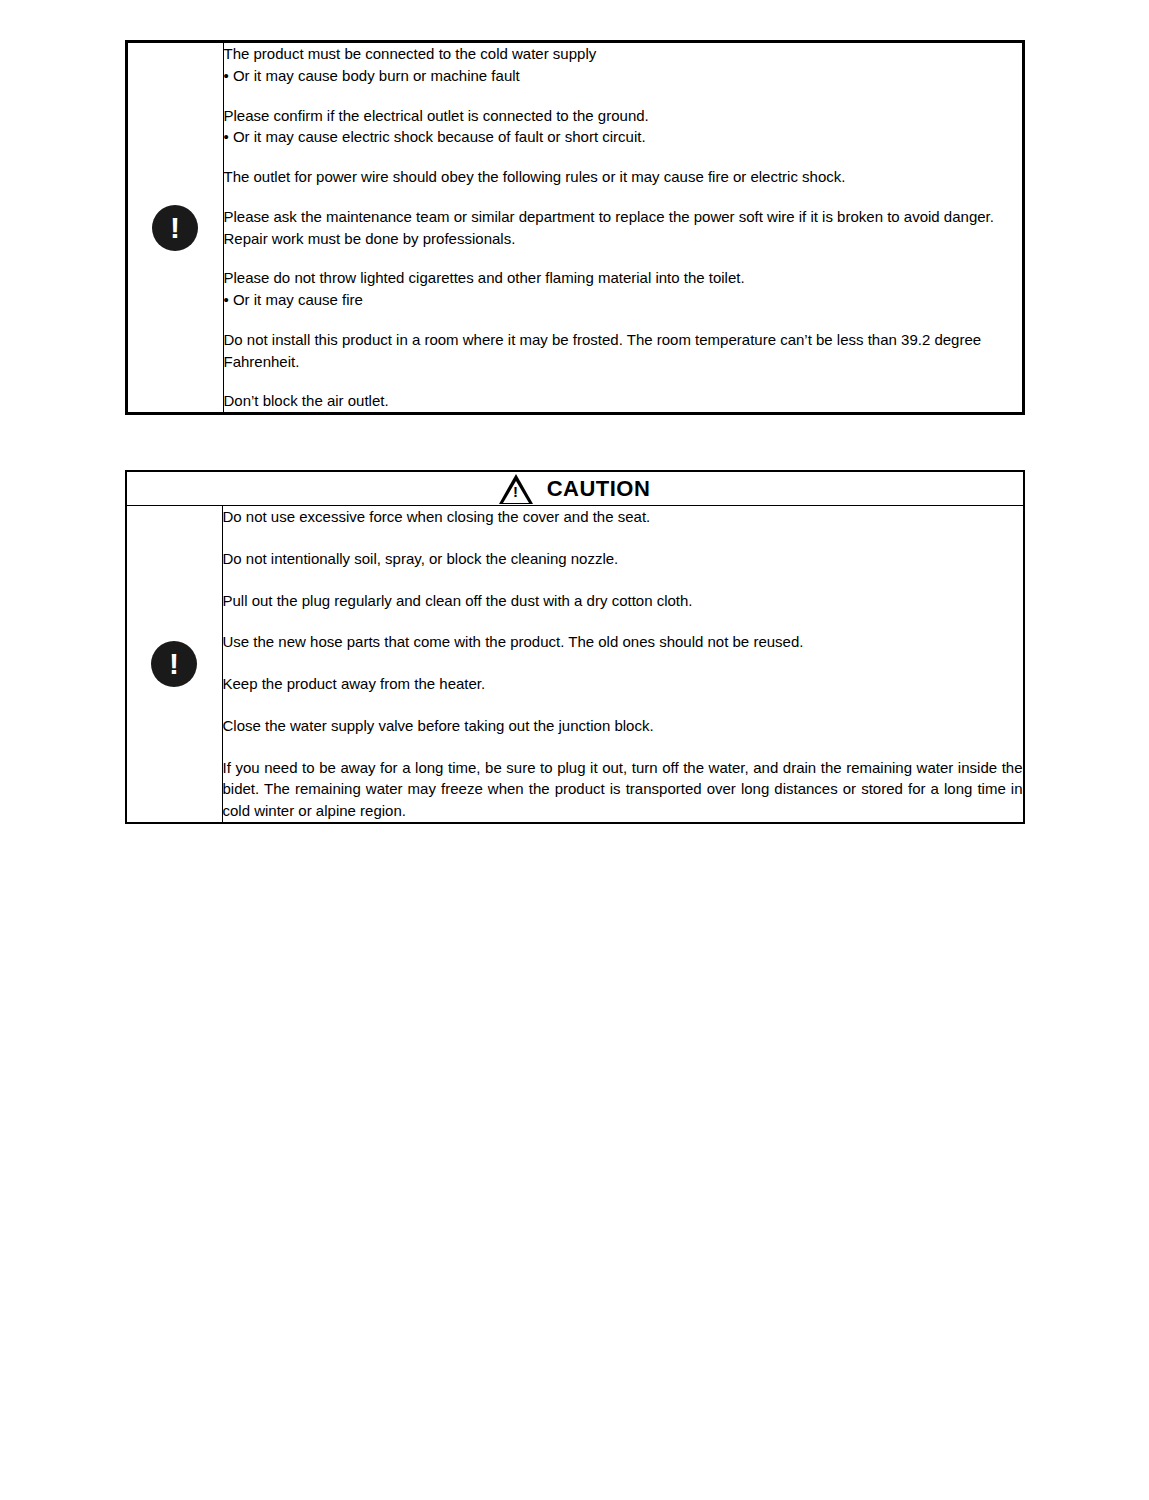| ! | The product must be connected to the cold water supply • Or it may cause body burn or machine fault Please confirm if the electrical outlet is connected to the ground. • Or it may cause electric shock because of fault or short circuit. The outlet for power wire should obey the following rules or it may cause fire or electric shock. Please ask the maintenance team or similar department to replace the power soft wire if it is broken to avoid danger. Repair work must be done by professionals. Please do not throw lighted cigarettes and other flaming material into the toilet. • Or it may cause fire Do not install this product in a room where it may be frosted. The room temperature can’t be less than 39.2 degree Fahrenheit. Don’t block the air outlet. |
| ! CAUTION |
| ! | Do not use excessive force when closing the cover and the seat. Do not intentionally soil, spray, or block the cleaning nozzle. Pull out the plug regularly and clean off the dust with a dry cotton cloth. Use the new hose parts that come with the product. The old ones should not be reused. Keep the product away from the heater. Close the water supply valve before taking out the junction block. If you need to be away for a long time, be sure to plug it out, turn off the water, and drain the remaining water inside the bidet. The remaining water may freeze when the product is transported over long distances or stored for a long time in cold winter or alpine region. |